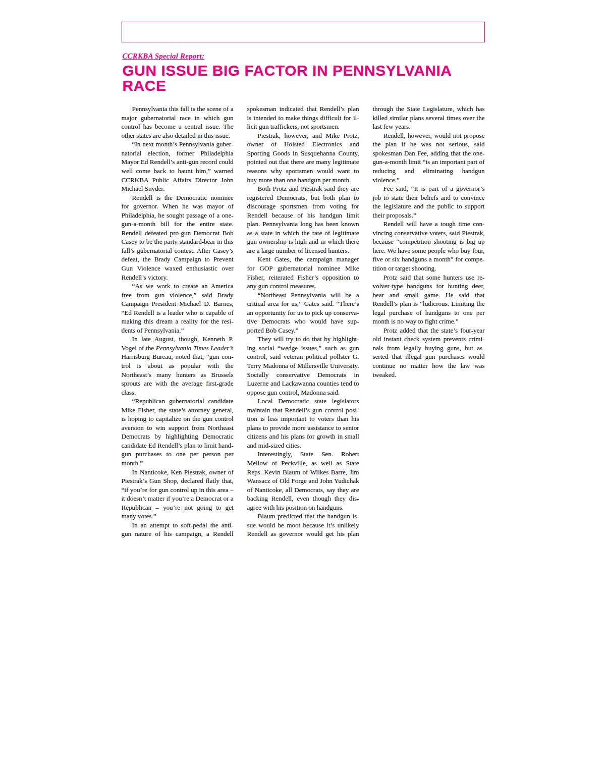CCRKBA Special Report:
Gun Issue Big Factor in Pennsylvania Race
Pennsylvania this fall is the scene of a major gubernatorial race in which gun control has become a central issue. The other states are also detailed in this issue.
“In next month’s Pennsylvania gubernatorial election, former Philadelphia Mayor Ed Rendell’s anti-gun record could well come back to haunt him,” warned CCRKBA Public Affairs Director John Michael Snyder.
Rendell is the Democratic nominee for governor. When he was mayor of Philadelphia, he sought passage of a one-gun-a-month bill for the entire state. Rendell defeated pro-gun Democrat Bob Casey to be the party standard-bear in this fall’s gubernatorial contest. After Casey’s defeat, the Brady Campaign to Prevent Gun Violence waxed enthusiastic over Rendell’s victory.
“As we work to create an America free from gun violence,” said Brady Campaign President Michael D. Barnes, “Ed Rendell is a leader who is capable of making this dream a reality for the residents of Pennsylvania.”
In late August, though, Kenneth P. Vogel of the Pennsylvania Times Leader’s Harrisburg Bureau, noted that, “gun control is about as popular with the Northeast’s many hunters as Brussels sprouts are with the average first-grade class.
“Republican gubernatorial candidate Mike Fisher, the state’s attorney general, is hoping to capitalize on the gun control aversion to win support from Northeast Democrats by highlighting Democratic candidate Ed Rendell’s plan to limit handgun purchases to one per person per month.”
In Nanticoke, Ken Piestrak, owner of Piestrak’s Gun Shop, declared flatly that, “if you’re for gun control up in this area – it doesn’t matter if you’re a Democrat or a Republican – you’re not going to get many votes.”
In an attempt to soft-pedal the anti-gun nature of his campaign, a Rendell spokesman indicated that Rendell’s plan is intended to make things difficult for illicit gun traffickers, not sportsmen.
Piestrak, however, and Mike Protz, owner of Holsted Electronics and Sporting Goods in Susquehanna County, pointed out that there are many legitimate reasons why sportsmen would want to buy more than one handgun per month.
Both Protz and Piestrak said they are registered Democrats, but both plan to discourage sportsmen from voting for Rendell because of his handgun limit plan. Pennsylvania long has been known as a state in which the rate of legitimate gun ownership is high and in which there are a large number of licensed hunters.
Kent Gates, the campaign manager for GOP gubernatorial nominee Mike Fisher, reiterated Fisher’s opposition to any gun control measures.
“Northeast Pennsylvania will be a critical area for us,” Gates said. “There’s an opportunity for us to pick up conservative Democrats who would have supported Bob Casey.”
They will try to do that by highlighting social “wedge issues,” such as gun control, said veteran political pollster G. Terry Madonna of Millersville University. Socially conservative Democrats in Luzerne and Lackawanna counties tend to oppose gun control, Madonna said.
Local Democratic state legislators maintain that Rendell’s gun control position is less important to voters than his plans to provide more assistance to senior citizens and his plans for growth in small and mid-sized cities.
Interestingly, State Sen. Robert Mellow of Peckville, as well as State Reps. Kevin Blaum of Wilkes Barre, Jim Wansacz of Old Forge and John Yudichak of Nanticoke, all Democrats, say they are backing Rendell, even though they disagree with his position on handguns.
Blaum predicted that the handgun issue would be moot because it’s unlikely Rendell as governor would get his plan through the State Legislature, which has killed similar plans several times over the last few years.
Rendell, however, would not propose the plan if he was not serious, said spokesman Dan Fee, adding that the one-gun-a-month limit “is an important part of reducing and eliminating handgun violence.”
Fee said, “It is part of a governor’s job to state their beliefs and to convince the legislature and the public to support their proposals.”
Rendell will have a tough time convincing conservative voters, said Piestrak, because “competition shooting is big up here. We have some people who buy four, five or six handguns a month” for competition or target shooting.
Protz said that some hunters use revolver-type handguns for hunting deer, bear and small game. He said that Rendell’s plan is “ludicrous. Limiting the legal purchase of handguns to one per month is no way to fight crime.”
Protz added that the state’s four-year old instant check system prevents criminals from legally buying guns, but asserted that illegal gun purchases would continue no matter how the law was tweaked.